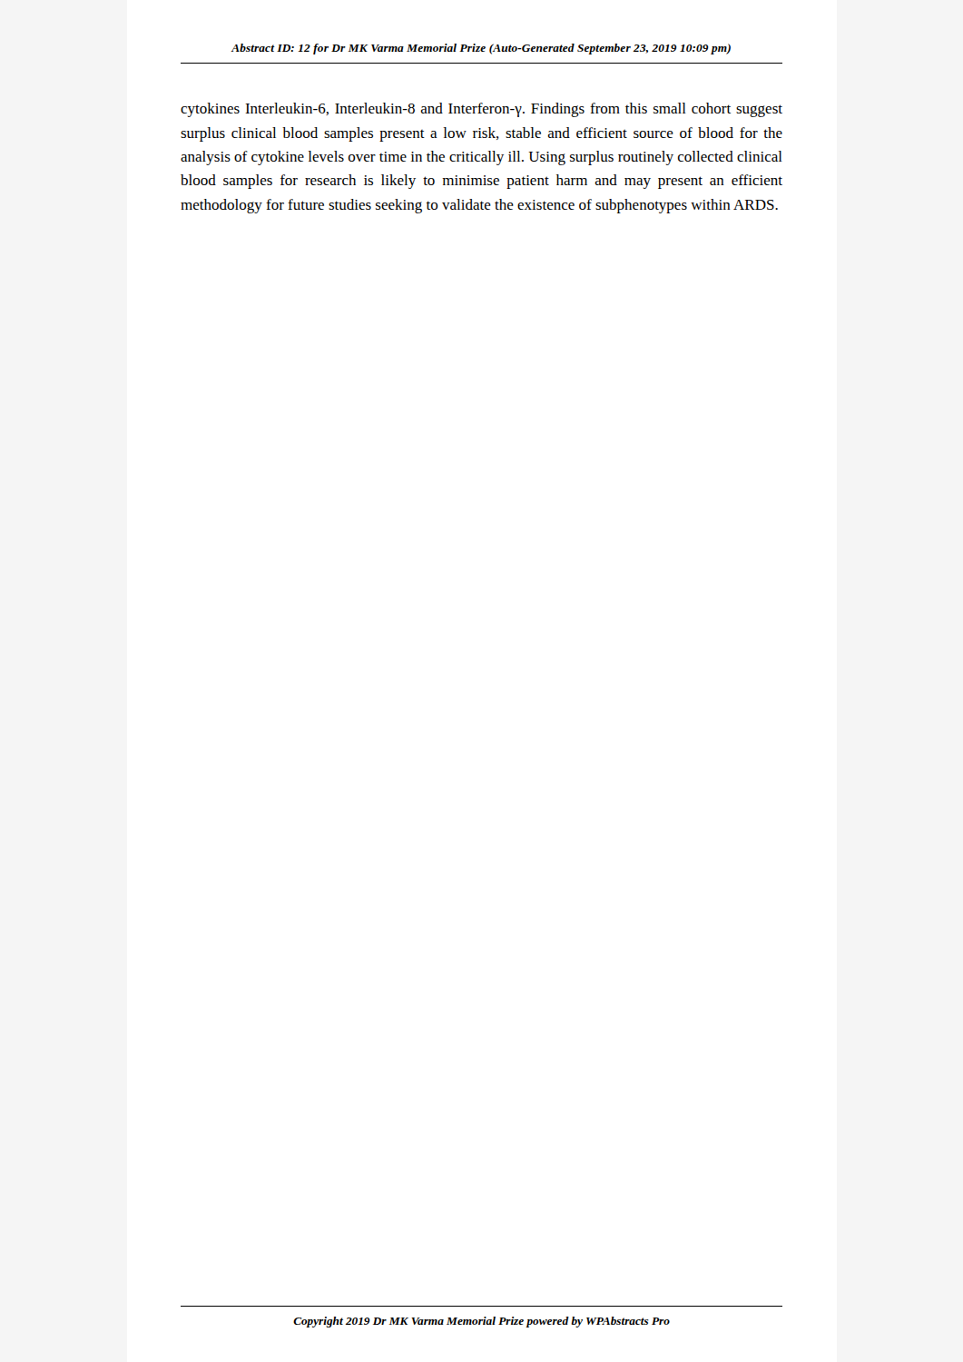Abstract ID: 12 for Dr MK Varma Memorial Prize (Auto-Generated September 23, 2019 10:09 pm)
cytokines Interleukin-6, Interleukin-8 and Interferon-γ. Findings from this small cohort suggest surplus clinical blood samples present a low risk, stable and efficient source of blood for the analysis of cytokine levels over time in the critically ill. Using surplus routinely collected clinical blood samples for research is likely to minimise patient harm and may present an efficient methodology for future studies seeking to validate the existence of subphenotypes within ARDS.
Copyright 2019 Dr MK Varma Memorial Prize powered by WPAbstracts Pro